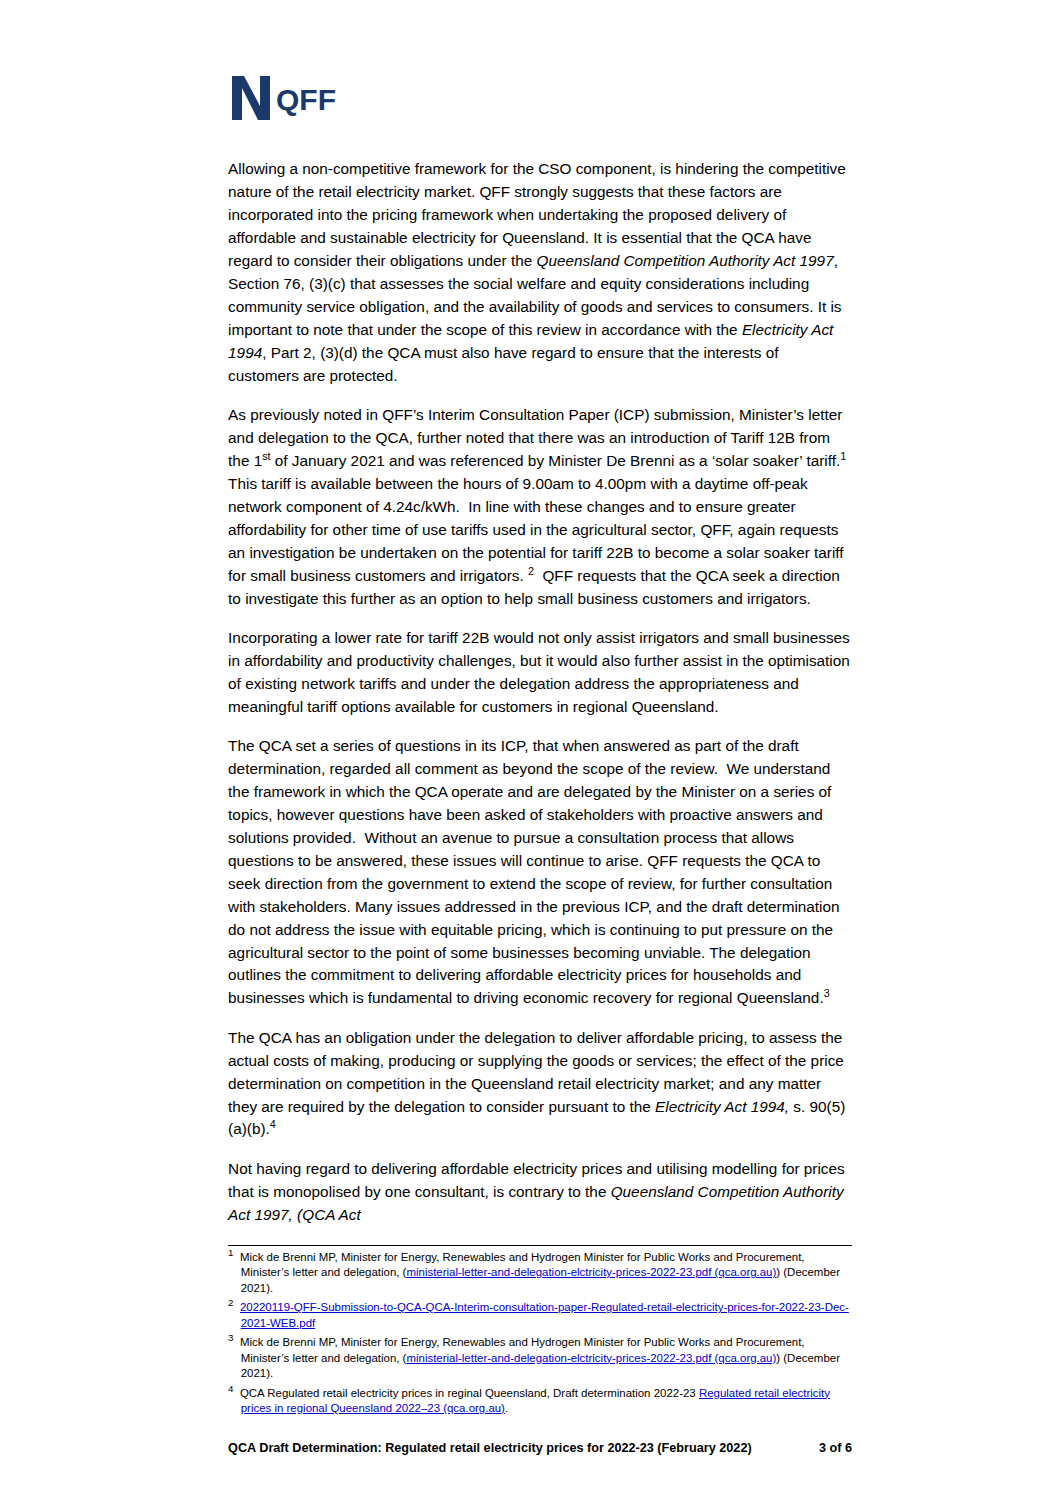QFF
Allowing a non-competitive framework for the CSO component, is hindering the competitive nature of the retail electricity market. QFF strongly suggests that these factors are incorporated into the pricing framework when undertaking the proposed delivery of affordable and sustainable electricity for Queensland. It is essential that the QCA have regard to consider their obligations under the Queensland Competition Authority Act 1997, Section 76, (3)(c) that assesses the social welfare and equity considerations including community service obligation, and the availability of goods and services to consumers. It is important to note that under the scope of this review in accordance with the Electricity Act 1994, Part 2, (3)(d) the QCA must also have regard to ensure that the interests of customers are protected.
As previously noted in QFF’s Interim Consultation Paper (ICP) submission, Minister’s letter and delegation to the QCA, further noted that there was an introduction of Tariff 12B from the 1st of January 2021 and was referenced by Minister De Brenni as a ‘solar soaker’ tariff.1 This tariff is available between the hours of 9.00am to 4.00pm with a daytime off-peak network component of 4.24c/kWh. In line with these changes and to ensure greater affordability for other time of use tariffs used in the agricultural sector, QFF, again requests an investigation be undertaken on the potential for tariff 22B to become a solar soaker tariff for small business customers and irrigators. 2 QFF requests that the QCA seek a direction to investigate this further as an option to help small business customers and irrigators.
Incorporating a lower rate for tariff 22B would not only assist irrigators and small businesses in affordability and productivity challenges, but it would also further assist in the optimisation of existing network tariffs and under the delegation address the appropriateness and meaningful tariff options available for customers in regional Queensland.
The QCA set a series of questions in its ICP, that when answered as part of the draft determination, regarded all comment as beyond the scope of the review. We understand the framework in which the QCA operate and are delegated by the Minister on a series of topics, however questions have been asked of stakeholders with proactive answers and solutions provided. Without an avenue to pursue a consultation process that allows questions to be answered, these issues will continue to arise. QFF requests the QCA to seek direction from the government to extend the scope of review, for further consultation with stakeholders. Many issues addressed in the previous ICP, and the draft determination do not address the issue with equitable pricing, which is continuing to put pressure on the agricultural sector to the point of some businesses becoming unviable. The delegation outlines the commitment to delivering affordable electricity prices for households and businesses which is fundamental to driving economic recovery for regional Queensland.3
The QCA has an obligation under the delegation to deliver affordable pricing, to assess the actual costs of making, producing or supplying the goods or services; the effect of the price determination on competition in the Queensland retail electricity market; and any matter they are required by the delegation to consider pursuant to the Electricity Act 1994, s. 90(5)(a)(b).4
Not having regard to delivering affordable electricity prices and utilising modelling for prices that is monopolised by one consultant, is contrary to the Queensland Competition Authority Act 1997, (QCA Act
1 Mick de Brenni MP, Minister for Energy, Renewables and Hydrogen Minister for Public Works and Procurement, Minister’s letter and delegation, (ministerial-letter-and-delegation-elctricity-prices-2022-23.pdf (qca.org.au)) (December 2021).
2 20220119-QFF-Submission-to-QCA-QCA-Interim-consultation-paper-Regulated-retail-electricity-prices-for-2022-23-Dec-2021-WEB.pdf
3 Mick de Brenni MP, Minister for Energy, Renewables and Hydrogen Minister for Public Works and Procurement, Minister’s letter and delegation, (ministerial-letter-and-delegation-elctricity-prices-2022-23.pdf (qca.org.au)) (December 2021).
4 QCA Regulated retail electricity prices in reginal Queensland, Draft determination 2022-23 Regulated retail electricity prices in regional Queensland 2022–23 (qca.org.au).
QCA Draft Determination: Regulated retail electricity prices for 2022-23 (February 2022)
3 of 6